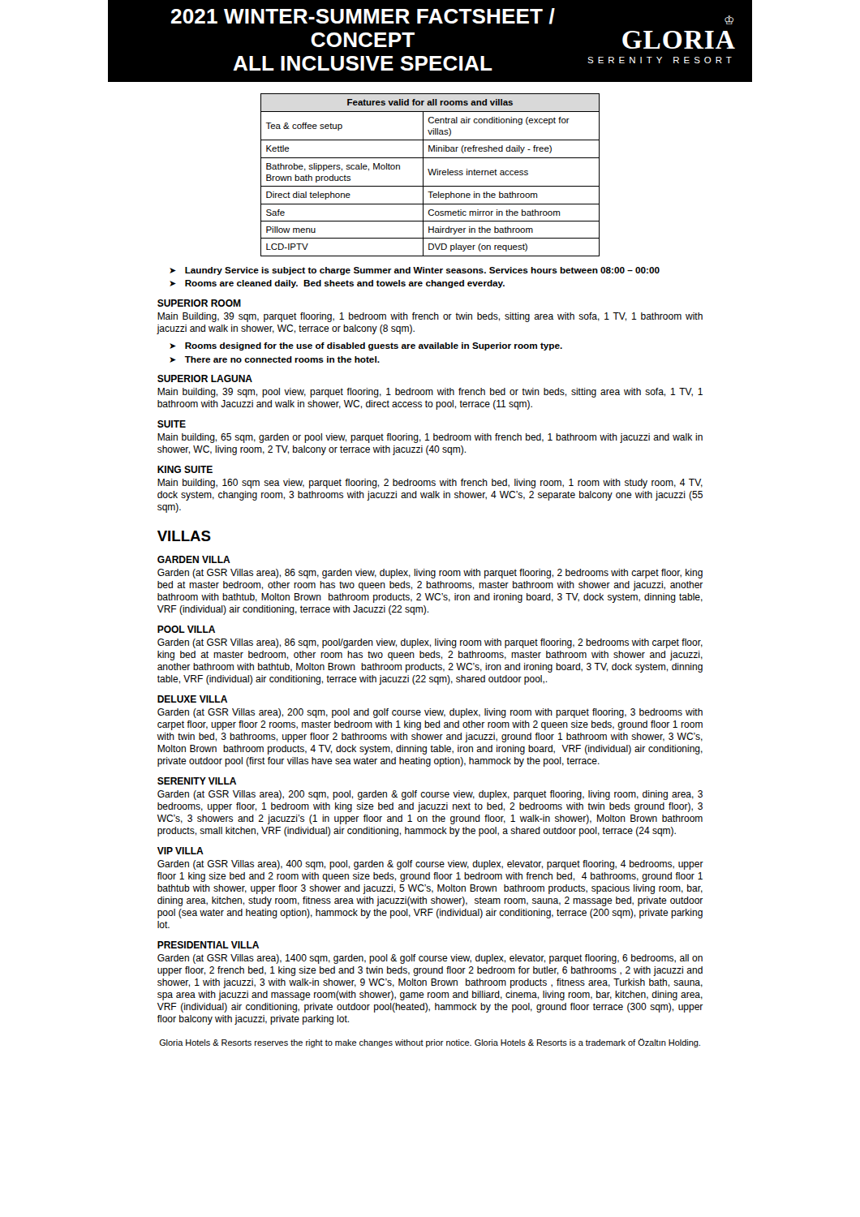2021 WINTER-SUMMER FACTSHEET / CONCEPT
ALL INCLUSIVE SPECIAL
♔
GLORIA
SERENITY RESORT
| Features valid for all rooms and villas |
| --- |
| Tea & coffee setup | Central air conditioning (except for villas) |
| Kettle | Minibar (refreshed daily - free) |
| Bathrobe, slippers, scale, Molton Brown bath products | Wireless internet access |
| Direct dial telephone | Telephone in the bathroom |
| Safe | Cosmetic mirror in the bathroom |
| Pillow menu | Hairdryer in the bathroom |
| LCD-IPTV | DVD player (on request) |
Laundry Service is subject to charge Summer and Winter seasons. Services hours between 08:00 – 00:00
Rooms are cleaned daily. Bed sheets and towels are changed everday.
Superior Room
Main Building, 39 sqm, parquet flooring, 1 bedroom with french or twin beds, sitting area with sofa, 1 TV, 1 bathroom with jacuzzi and walk in shower, WC, terrace or balcony (8 sqm).
Rooms designed for the use of disabled guests are available in Superior room type.
There are no connected rooms in the hotel.
Superior Laguna
Main building, 39 sqm, pool view, parquet flooring, 1 bedroom with french bed or twin beds, sitting area with sofa, 1 TV, 1 bathroom with Jacuzzi and walk in shower, WC, direct access to pool, terrace (11 sqm).
Suite
Main building, 65 sqm, garden or pool view, parquet flooring, 1 bedroom with french bed, 1 bathroom with jacuzzi and walk in shower, WC, living room, 2 TV, balcony or terrace with jacuzzi (40 sqm).
King Suite
Main building, 160 sqm sea view, parquet flooring, 2 bedrooms with french bed, living room, 1 room with study room, 4 TV, dock system, changing room, 3 bathrooms with jacuzzi and walk in shower, 4 WC’s, 2 separate balcony one with jacuzzi (55 sqm).
VILLAS
Garden Villa
Garden (at GSR Villas area), 86 sqm, garden view, duplex, living room with parquet flooring, 2 bedrooms with carpet floor, king bed at master bedroom, other room has two queen beds, 2 bathrooms, master bathroom with shower and jacuzzi, another bathroom with bathtub, Molton Brown bathroom products, 2 WC’s, iron and ironing board, 3 TV, dock system, dinning table, VRF (individual) air conditioning, terrace with Jacuzzi (22 sqm).
Pool Villa
Garden (at GSR Villas area), 86 sqm, pool/garden view, duplex, living room with parquet flooring, 2 bedrooms with carpet floor, king bed at master bedroom, other room has two queen beds, 2 bathrooms, master bathroom with shower and jacuzzi, another bathroom with bathtub, Molton Brown bathroom products, 2 WC’s, iron and ironing board, 3 TV, dock system, dinning table, VRF (individual) air conditioning, terrace with jacuzzi (22 sqm), shared outdoor pool,.
Deluxe Villa
Garden (at GSR Villas area), 200 sqm, pool and golf course view, duplex, living room with parquet flooring, 3 bedrooms with carpet floor, upper floor 2 rooms, master bedroom with 1 king bed and other room with 2 queen size beds, ground floor 1 room with twin bed, 3 bathrooms, upper floor 2 bathrooms with shower and jacuzzi, ground floor 1 bathroom with shower, 3 WC’s, Molton Brown bathroom products, 4 TV, dock system, dinning table, iron and ironing board, VRF (individual) air conditioning, private outdoor pool (first four villas have sea water and heating option), hammock by the pool, terrace.
Serenity Villa
Garden (at GSR Villas area), 200 sqm, pool, garden & golf course view, duplex, parquet flooring, living room, dining area, 3 bedrooms, upper floor, 1 bedroom with king size bed and jacuzzi next to bed, 2 bedrooms with twin beds ground floor), 3 WC’s, 3 showers and 2 jacuzzi’s (1 in upper floor and 1 on the ground floor, 1 walk-in shower), Molton Brown bathroom products, small kitchen, VRF (individual) air conditioning, hammock by the pool, a shared outdoor pool, terrace (24 sqm).
VIP Villa
Garden (at GSR Villas area), 400 sqm, pool, garden & golf course view, duplex, elevator, parquet flooring, 4 bedrooms, upper floor 1 king size bed and 2 room with queen size beds, ground floor 1 bedroom with french bed, 4 bathrooms, ground floor 1 bathtub with shower, upper floor 3 shower and jacuzzi, 5 WC’s, Molton Brown bathroom products, spacious living room, bar, dining area, kitchen, study room, fitness area with jacuzzi(with shower), steam room, sauna, 2 massage bed, private outdoor pool (sea water and heating option), hammock by the pool, VRF (individual) air conditioning, terrace (200 sqm), private parking lot.
Presidential Villa
Garden (at GSR Villas area), 1400 sqm, garden, pool & golf course view, duplex, elevator, parquet flooring, 6 bedrooms, all on upper floor, 2 french bed, 1 king size bed and 3 twin beds, ground floor 2 bedroom for butler, 6 bathrooms , 2 with jacuzzi and shower, 1 with jacuzzi, 3 with walk-in shower, 9 WC’s, Molton Brown bathroom products , fitness area, Turkish bath, sauna, spa area with jacuzzi and massage room(with shower), game room and billiard, cinema, living room, bar, kitchen, dining area, VRF (individual) air conditioning, private outdoor pool(heated), hammock by the pool, ground floor terrace (300 sqm), upper floor balcony with jacuzzi, private parking lot.
Gloria Hotels & Resorts reserves the right to make changes without prior notice. Gloria Hotels & Resorts is a trademark of Özaltın Holding.